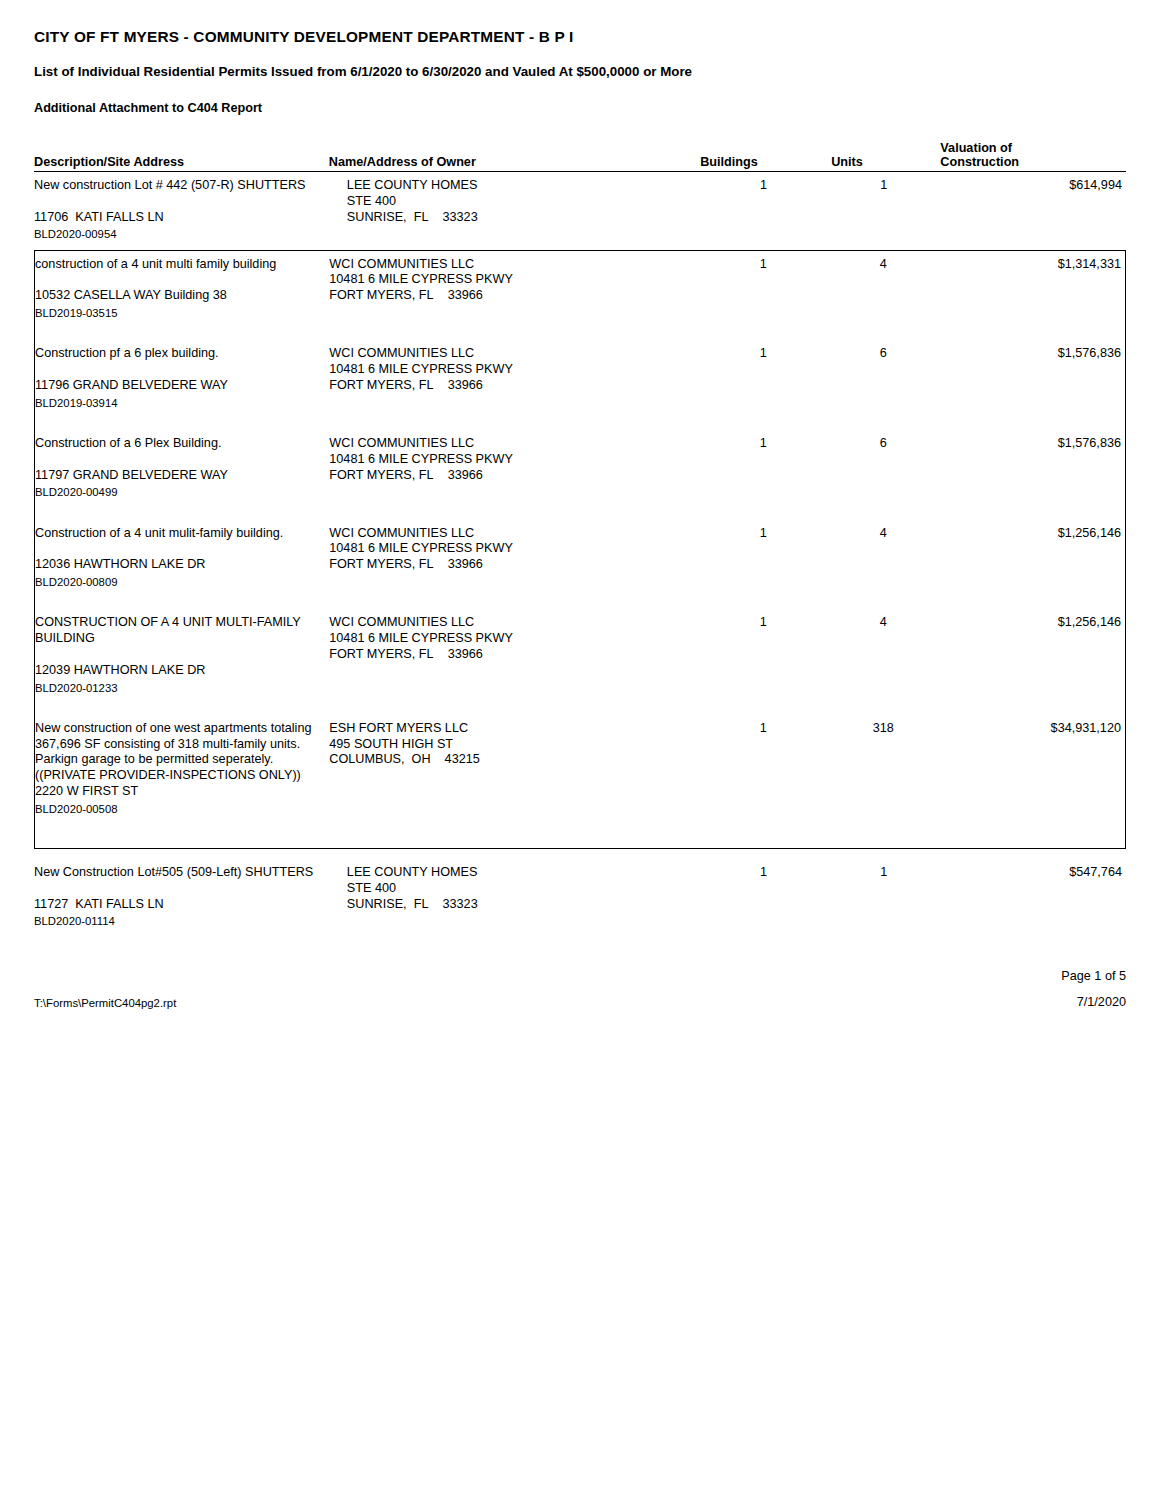CITY OF FT MYERS - COMMUNITY DEVELOPMENT DEPARTMENT - B P I
List of Individual Residential Permits Issued from 6/1/2020 to 6/30/2020 and Vauled At $500,0000 or More
Additional Attachment to C404 Report
| Description/Site Address | Name/Address of Owner | Buildings | Units | Valuation of Construction |
| --- | --- | --- | --- | --- |
| New construction Lot # 442 (507-R) SHUTTERS 11706 KATI FALLS LN BLD2020-00954 | LEE COUNTY HOMES STE 400 SUNRISE, FL 33323 | 1 | 1 | $614,994 |
| construction of a 4 unit multi family building 10532 CASELLA WAY Building 38 BLD2019-03515 | WCI COMMUNITIES LLC 10481 6 MILE CYPRESS PKWY FORT MYERS, FL 33966 | 1 | 4 | $1,314,331 |
| Construction pf a 6 plex building. 11796 GRAND BELVEDERE WAY BLD2019-03914 | WCI COMMUNITIES LLC 10481 6 MILE CYPRESS PKWY FORT MYERS, FL 33966 | 1 | 6 | $1,576,836 |
| Construction of a 6 Plex Building. 11797 GRAND BELVEDERE WAY BLD2020-00499 | WCI COMMUNITIES LLC 10481 6 MILE CYPRESS PKWY FORT MYERS, FL 33966 | 1 | 6 | $1,576,836 |
| Construction of a 4 unit mulit-family building. 12036 HAWTHORN LAKE DR BLD2020-00809 | WCI COMMUNITIES LLC 10481 6 MILE CYPRESS PKWY FORT MYERS, FL 33966 | 1 | 4 | $1,256,146 |
| CONSTRUCTION OF A 4 UNIT MULTI-FAMILY BUILDING 12039 HAWTHORN LAKE DR BLD2020-01233 | WCI COMMUNITIES LLC 10481 6 MILE CYPRESS PKWY FORT MYERS, FL 33966 | 1 | 4 | $1,256,146 |
| New construction of one west apartments totaling 367,696 SF consisting of 318 multi-family units. Parkign garage to be permitted seperately. ((PRIVATE PROVIDER-INSPECTIONS ONLY)) 2220 W FIRST ST BLD2020-00508 | ESH FORT MYERS LLC 495 SOUTH HIGH ST COLUMBUS, OH 43215 | 1 | 318 | $34,931,120 |
| New Construction Lot#505 (509-Left) SHUTTERS 11727 KATI FALLS LN BLD2020-01114 | LEE COUNTY HOMES STE 400 SUNRISE, FL 33323 | 1 | 1 | $547,764 |
Page 1 of 5
T:\Forms\PermitC404pg2.rpt
7/1/2020